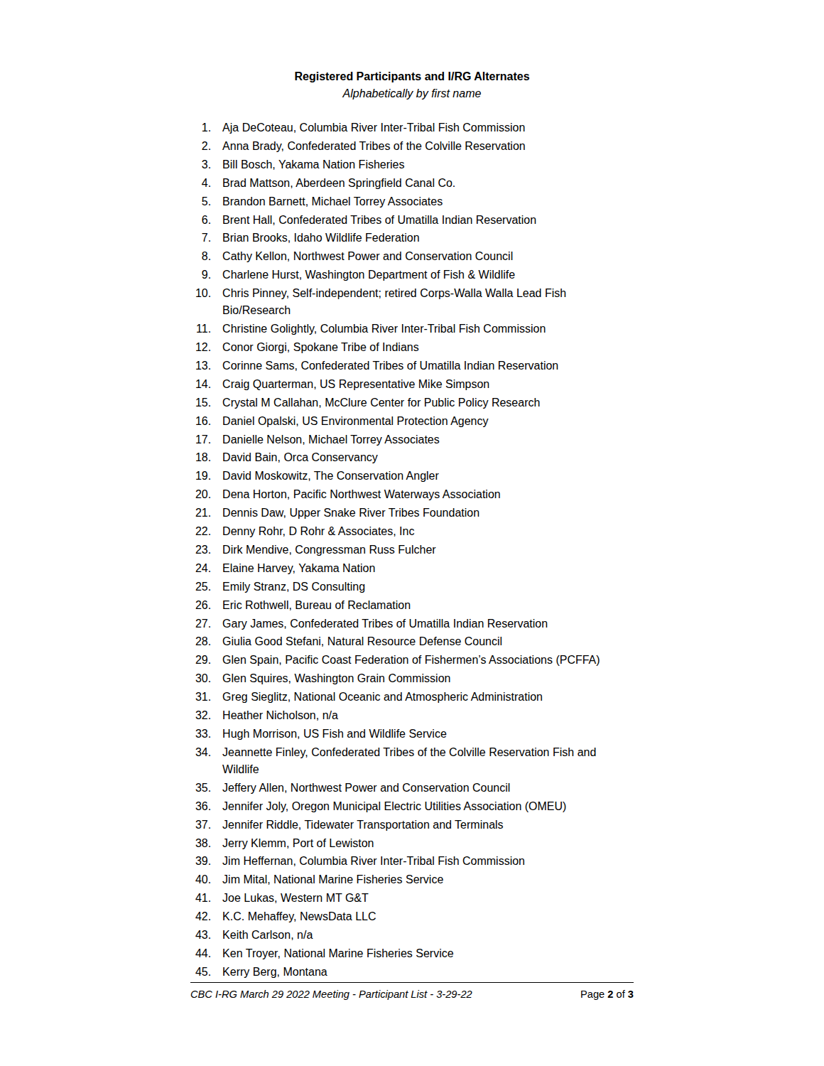Registered Participants and I/RG Alternates
Alphabetically by first name
Aja DeCoteau, Columbia River Inter-Tribal Fish Commission
Anna Brady, Confederated Tribes of the Colville Reservation
Bill Bosch, Yakama Nation Fisheries
Brad Mattson, Aberdeen Springfield Canal Co.
Brandon Barnett, Michael Torrey Associates
Brent Hall, Confederated Tribes of Umatilla Indian Reservation
Brian Brooks, Idaho Wildlife Federation
Cathy Kellon, Northwest Power and Conservation Council
Charlene Hurst, Washington Department of Fish & Wildlife
Chris Pinney, Self-independent; retired Corps-Walla Walla Lead Fish Bio/Research
Christine Golightly, Columbia River Inter-Tribal Fish Commission
Conor Giorgi, Spokane Tribe of Indians
Corinne Sams, Confederated Tribes of Umatilla Indian Reservation
Craig Quarterman, US Representative Mike Simpson
Crystal M Callahan, McClure Center for Public Policy Research
Daniel Opalski, US Environmental Protection Agency
Danielle Nelson, Michael Torrey Associates
David Bain, Orca Conservancy
David Moskowitz, The Conservation Angler
Dena Horton, Pacific Northwest Waterways Association
Dennis Daw, Upper Snake River Tribes Foundation
Denny Rohr, D Rohr & Associates, Inc
Dirk Mendive, Congressman Russ Fulcher
Elaine Harvey, Yakama Nation
Emily Stranz, DS Consulting
Eric Rothwell, Bureau of Reclamation
Gary James, Confederated Tribes of Umatilla Indian Reservation
Giulia Good Stefani, Natural Resource Defense Council
Glen Spain, Pacific Coast Federation of Fishermen’s Associations (PCFFA)
Glen Squires, Washington Grain Commission
Greg Sieglitz, National Oceanic and Atmospheric Administration
Heather Nicholson, n/a
Hugh Morrison, US Fish and Wildlife Service
Jeannette Finley, Confederated Tribes of the Colville Reservation Fish and Wildlife
Jeffery Allen, Northwest Power and Conservation Council
Jennifer Joly, Oregon Municipal Electric Utilities Association (OMEU)
Jennifer Riddle, Tidewater Transportation and Terminals
Jerry Klemm, Port of Lewiston
Jim Heffernan, Columbia River Inter-Tribal Fish Commission
Jim Mital, National Marine Fisheries Service
Joe Lukas, Western MT G&T
K.C. Mehaffey, NewsData LLC
Keith Carlson, n/a
Ken Troyer, National Marine Fisheries Service
Kerry Berg, Montana
CBC I-RG March 29 2022 Meeting - Participant List - 3-29-22 Page 2 of 3